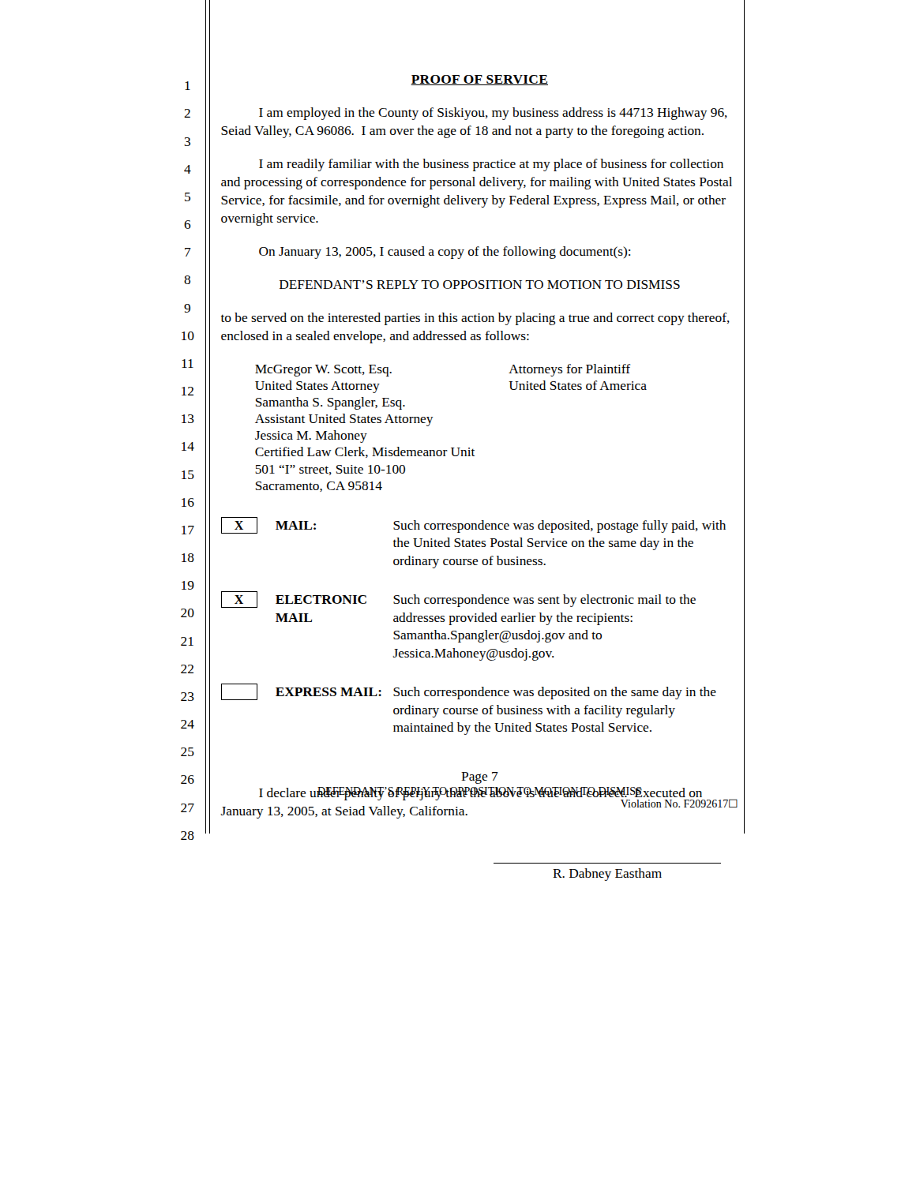1
2
3
4
5
6
7
8
9
10
11
12
13
14
15
16
17
18
19
20
21
22
23
24
25
26
27
28
PROOF OF SERVICE
I am employed in the County of Siskiyou, my business address is 44713 Highway 96, Seiad Valley, CA 96086. I am over the age of 18 and not a party to the foregoing action.
I am readily familiar with the business practice at my place of business for collection and processing of correspondence for personal delivery, for mailing with United States Postal Service, for facsimile, and for overnight delivery by Federal Express, Express Mail, or other overnight service.
On January 13, 2005, I caused a copy of the following document(s):
DEFENDANT’S REPLY TO OPPOSITION TO MOTION TO DISMISS
to be served on the interested parties in this action by placing a true and correct copy thereof, enclosed in a sealed envelope, and addressed as follows:
| McGregor W. Scott, Esq. | Attorneys for Plaintiff |
| United States Attorney | United States of America |
| Samantha S. Spangler, Esq. | |
| Assistant United States Attorney | |
| Jessica M. Mahoney | |
| Certified Law Clerk, Misdemeanor Unit | |
| 501 “I” street, Suite 10-100 | |
| Sacramento, CA 95814 | |
| X | MAIL: | Such correspondence was deposited, postage fully paid, with the United States Postal Service on the same day in the ordinary course of business. |
| X | ELECTRONIC MAIL | Such correspondence was sent by electronic mail to the addresses provided earlier by the recipients: Samantha.Spangler@usdoj.gov and to Jessica.Mahoney@usdoj.gov. |
| | EXPRESS MAIL: | Such correspondence was deposited on the same day in the ordinary course of business with a facility regularly maintained by the United States Postal Service. |
I declare under penalty of perjury that the above is true and correct. Executed on January 13, 2005, at Seiad Valley, California.
R. Dabney Eastham
Page 7
DEFENDANT’S REPLY TO OPPOSITION TO MOTION TO DISMISS
Violation No. F2092617☐